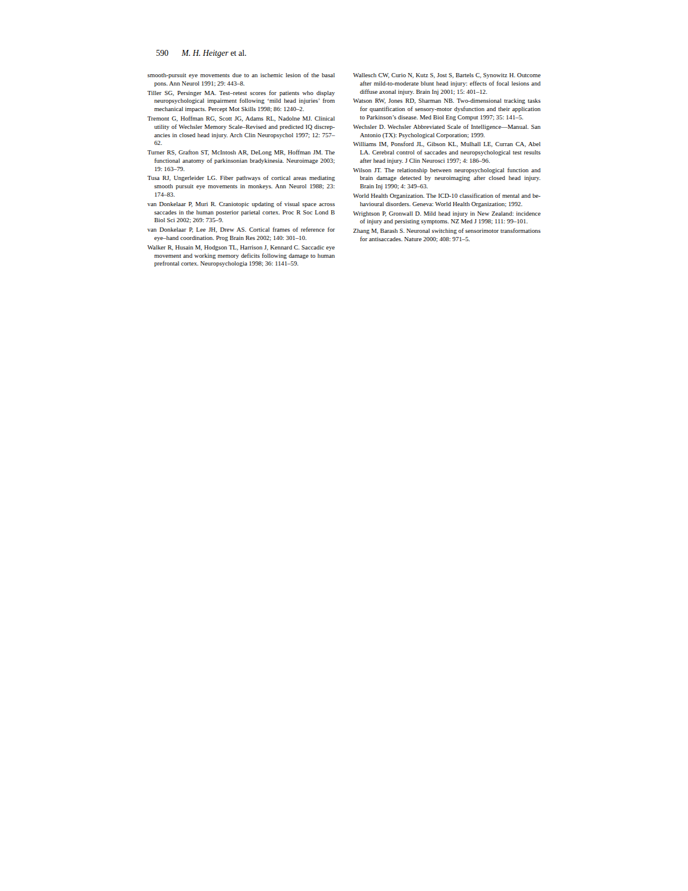590 M. H. Heitger et al.
smooth-pursuit eye movements due to an ischemic lesion of the basal pons. Ann Neurol 1991; 29: 443–8.
Tiller SG, Persinger MA. Test–retest scores for patients who display neuropsychological impairment following ‘mild head injuries’ from mechanical impacts. Percept Mot Skills 1998; 86: 1240–2.
Tremont G, Hoffman RG, Scott JG, Adams RL, Nadolne MJ. Clinical utility of Wechsler Memory Scale–Revised and predicted IQ discrepancies in closed head injury. Arch Clin Neuropsychol 1997; 12: 757–62.
Turner RS, Grafton ST, McIntosh AR, DeLong MR, Hoffman JM. The functional anatomy of parkinsonian bradykinesia. Neuroimage 2003; 19: 163–79.
Tusa RJ, Ungerleider LG. Fiber pathways of cortical areas mediating smooth pursuit eye movements in monkeys. Ann Neurol 1988; 23: 174–83.
van Donkelaar P, Muri R. Craniotopic updating of visual space across saccades in the human posterior parietal cortex. Proc R Soc Lond B Biol Sci 2002; 269: 735–9.
van Donkelaar P, Lee JH, Drew AS. Cortical frames of reference for eye–hand coordination. Prog Brain Res 2002; 140: 301–10.
Walker R, Husain M, Hodgson TL, Harrison J, Kennard C. Saccadic eye movement and working memory deficits following damage to human prefrontal cortex. Neuropsychologia 1998; 36: 1141–59.
Wallesch CW, Curio N, Kutz S, Jost S, Bartels C, Synowitz H. Outcome after mild-to-moderate blunt head injury: effects of focal lesions and diffuse axonal injury. Brain Inj 2001; 15: 401–12.
Watson RW, Jones RD, Sharman NB. Two-dimensional tracking tasks for quantification of sensory-motor dysfunction and their application to Parkinson’s disease. Med Biol Eng Comput 1997; 35: 141–5.
Wechsler D. Wechsler Abbreviated Scale of Intelligence—Manual. San Antonio (TX): Psychological Corporation; 1999.
Williams IM, Ponsford JL, Gibson KL, Mulhall LE, Curran CA, Abel LA. Cerebral control of saccades and neuropsychological test results after head injury. J Clin Neurosci 1997; 4: 186–96.
Wilson JT. The relationship between neuropsychological function and brain damage detected by neuroimaging after closed head injury. Brain Inj 1990; 4: 349–63.
World Health Organization. The ICD-10 classification of mental and behavioural disorders. Geneva: World Health Organization; 1992.
Wrightson P, Gronwall D. Mild head injury in New Zealand: incidence of injury and persisting symptoms. NZ Med J 1998; 111: 99–101.
Zhang M, Barash S. Neuronal switching of sensorimotor transformations for antisaccades. Nature 2000; 408: 971–5.